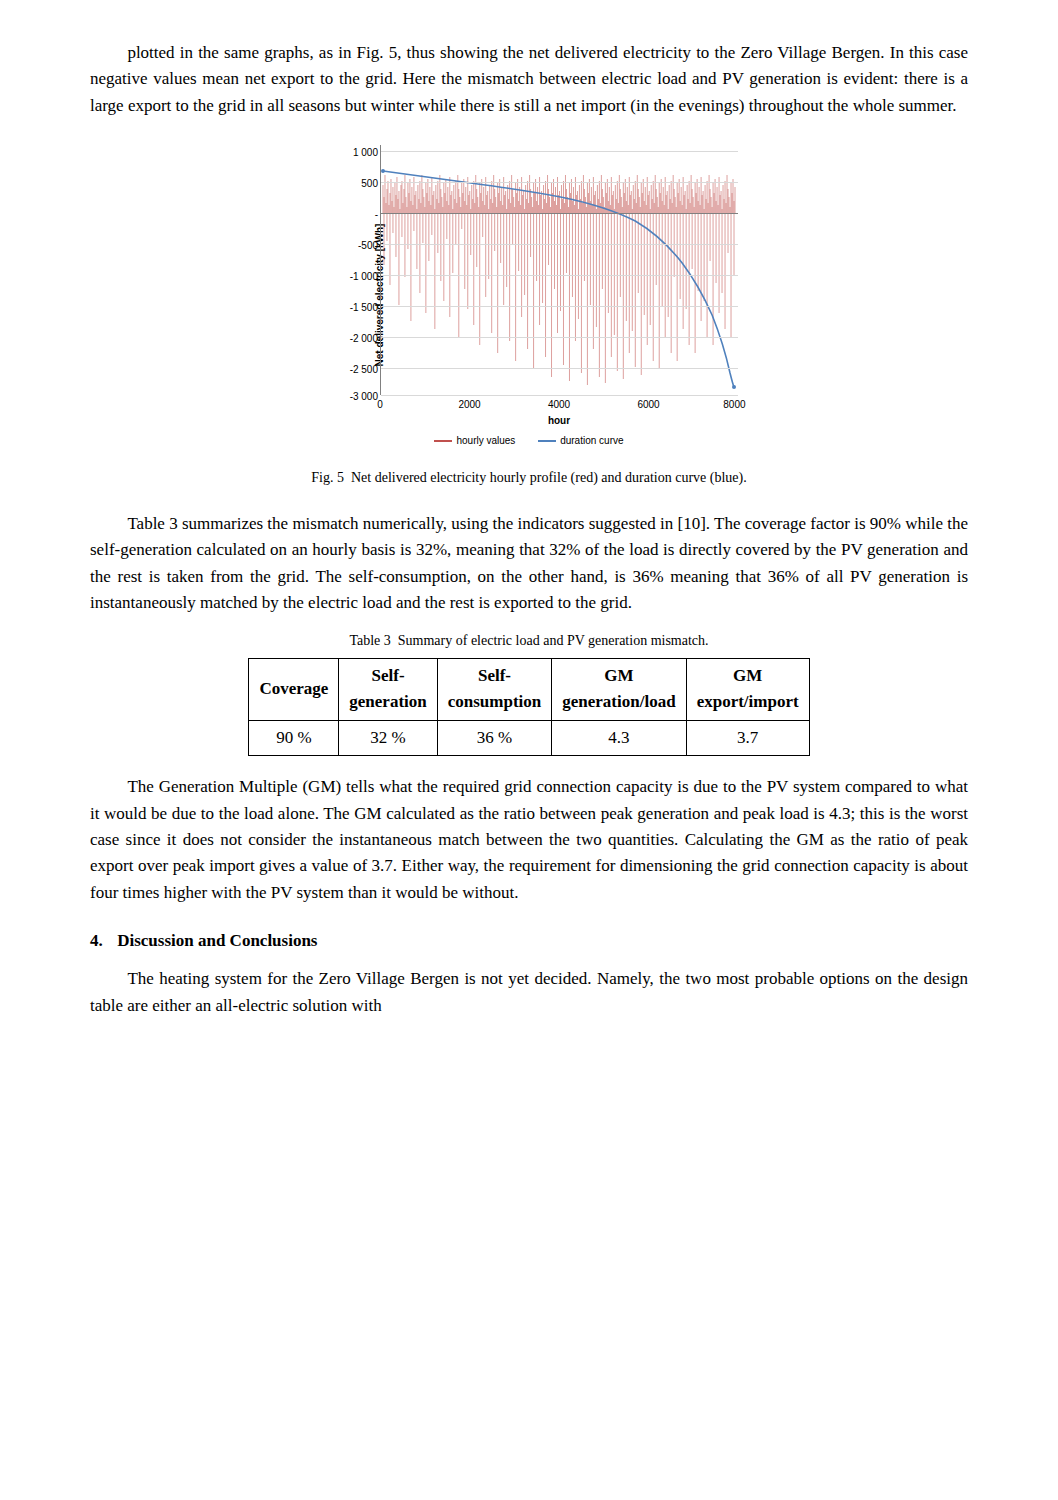plotted in the same graphs, as in Fig. 5, thus showing the net delivered electricity to the Zero Village Bergen. In this case negative values mean net export to the grid. Here the mismatch between electric load and PV generation is evident: there is a large export to the grid in all seasons but winter while there is still a net import (in the evenings) throughout the whole summer.
Net delivered electricity [kWh]
1 000 500 - -500 -1 000 -1 500 -2 000 -2 500 -3 000
0 2000 4000 6000 8000
hour
hourly values duration curve
Fig. 5 Net delivered electricity hourly profile (red) and duration curve (blue).
Table 3 summarizes the mismatch numerically, using the indicators suggested in [10]. The coverage factor is 90% while the self-generation calculated on an hourly basis is 32%, meaning that 32% of the load is directly covered by the PV generation and the rest is taken from the grid. The self-consumption, on the other hand, is 36% meaning that 36% of all PV generation is instantaneously matched by the electric load and the rest is exported to the grid.
Table 3 Summary of electric load and PV generation mismatch.
| Coverage | Self- generation | Self- consumption | GM generation/load | GM export/import |
| --- | --- | --- | --- | --- |
| 90 % | 32 % | 36 % | 4.3 | 3.7 |
The Generation Multiple (GM) tells what the required grid connection capacity is due to the PV system compared to what it would be due to the load alone. The GM calculated as the ratio between peak generation and peak load is 4.3; this is the worst case since it does not consider the instantaneous match between the two quantities. Calculating the GM as the ratio of peak export over peak import gives a value of 3.7. Either way, the requirement for dimensioning the grid connection capacity is about four times higher with the PV system than it would be without.
4. Discussion and Conclusions
The heating system for the Zero Village Bergen is not yet decided. Namely, the two most probable options on the design table are either an all-electric solution with